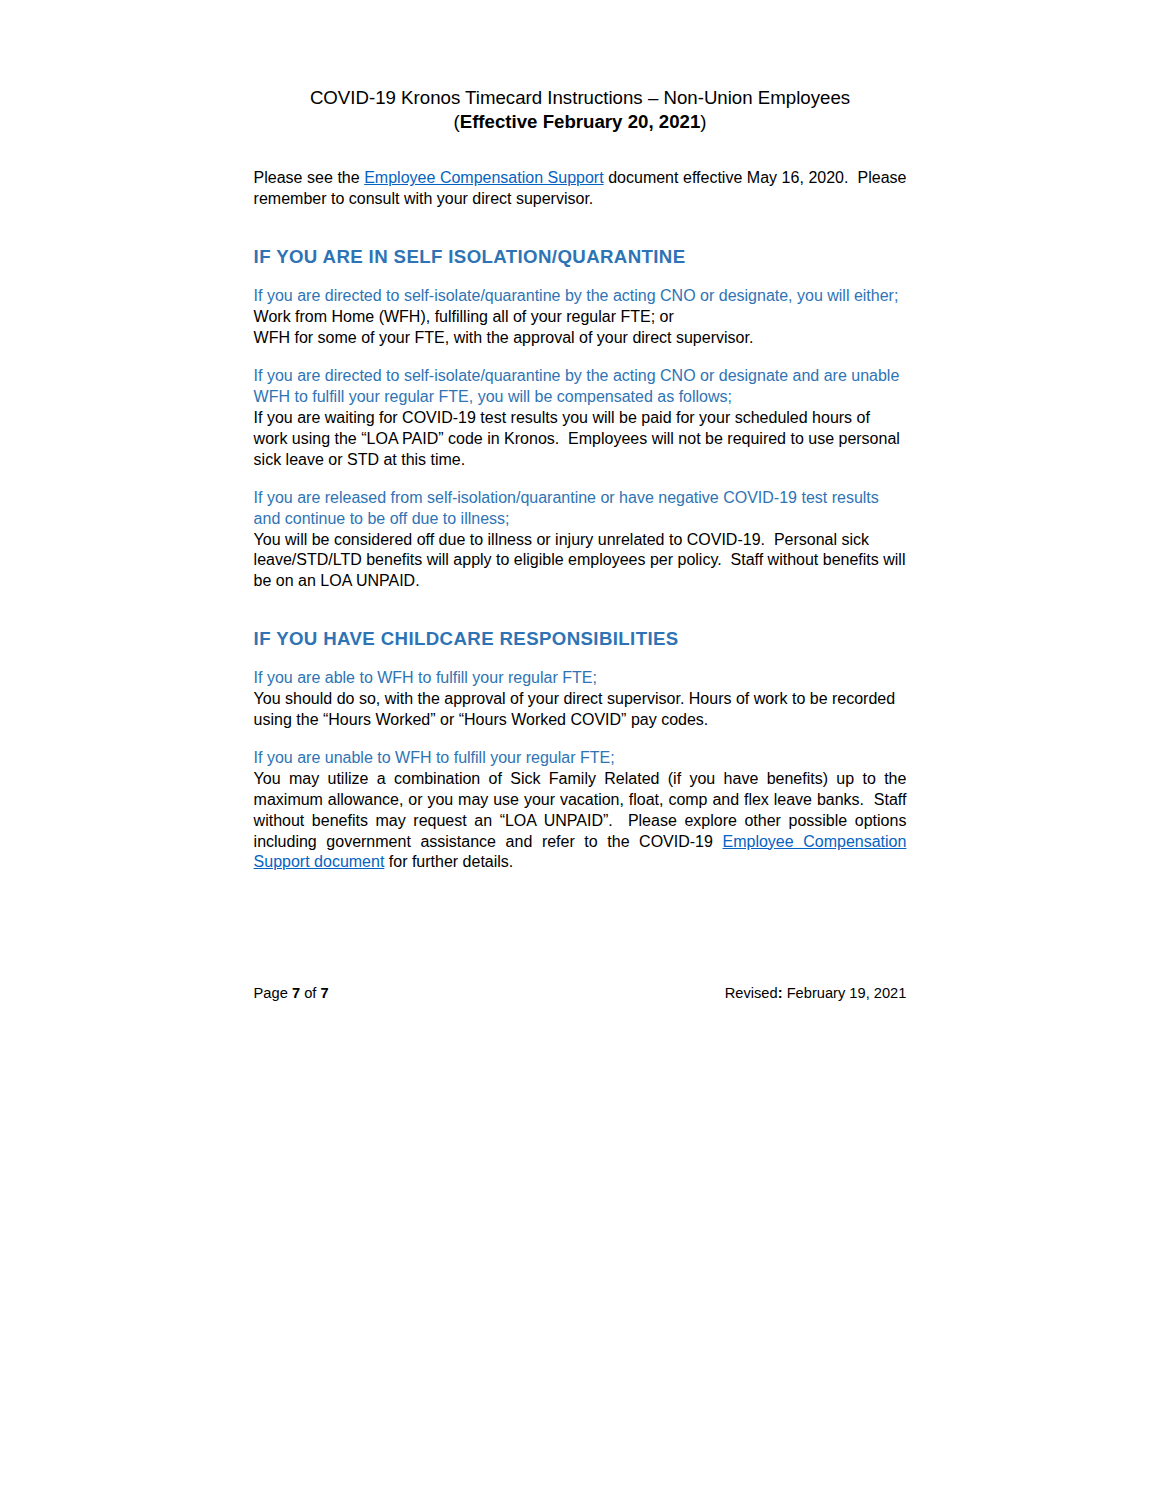COVID-19 Kronos Timecard Instructions – Non-Union Employees
(Effective February 20, 2021)
Please see the Employee Compensation Support document effective May 16, 2020. Please remember to consult with your direct supervisor.
IF YOU ARE IN SELF ISOLATION/QUARANTINE
If you are directed to self-isolate/quarantine by the acting CNO or designate, you will either;
Work from Home (WFH), fulfilling all of your regular FTE; or
WFH for some of your FTE, with the approval of your direct supervisor.
If you are directed to self-isolate/quarantine by the acting CNO or designate and are unable WFH to fulfill your regular FTE, you will be compensated as follows;
If you are waiting for COVID-19 test results you will be paid for your scheduled hours of work using the “LOA PAID” code in Kronos. Employees will not be required to use personal sick leave or STD at this time.
If you are released from self-isolation/quarantine or have negative COVID-19 test results and continue to be off due to illness;
You will be considered off due to illness or injury unrelated to COVID-19. Personal sick leave/STD/LTD benefits will apply to eligible employees per policy. Staff without benefits will be on an LOA UNPAID.
IF YOU HAVE CHILDCARE RESPONSIBILITIES
If you are able to WFH to fulfill your regular FTE;
You should do so, with the approval of your direct supervisor. Hours of work to be recorded using the “Hours Worked” or “Hours Worked COVID” pay codes.
If you are unable to WFH to fulfill your regular FTE;
You may utilize a combination of Sick Family Related (if you have benefits) up to the maximum allowance, or you may use your vacation, float, comp and flex leave banks. Staff without benefits may request an “LOA UNPAID”. Please explore other possible options including government assistance and refer to the COVID-19 Employee Compensation Support document for further details.
Page 7 of 7 Revised: February 19, 2021